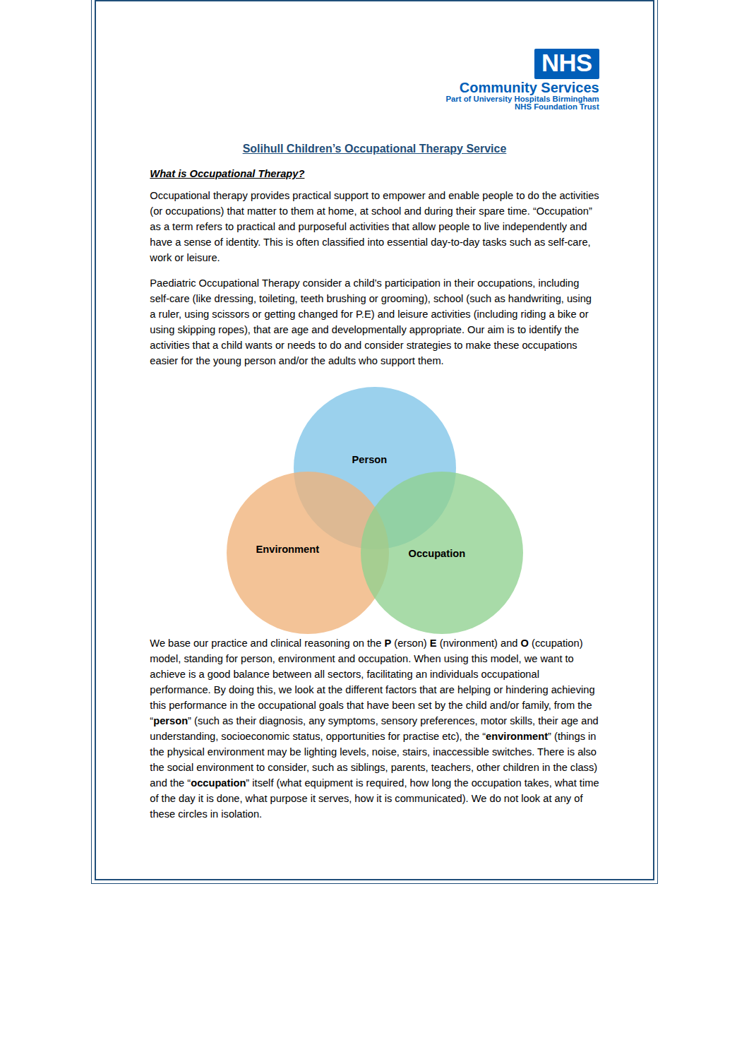NHS
Community Services
Part of University Hospitals Birmingham
NHS Foundation Trust
Solihull Children’s Occupational Therapy Service
What is Occupational Therapy?
Occupational therapy provides practical support to empower and enable people to do the activities (or occupations) that matter to them at home, at school and during their spare time. “Occupation” as a term refers to practical and purposeful activities that allow people to live independently and have a sense of identity. This is often classified into essential day-to-day tasks such as self-care, work or leisure.
Paediatric Occupational Therapy consider a child’s participation in their occupations, including self-care (like dressing, toileting, teeth brushing or grooming), school (such as handwriting, using a ruler, using scissors or getting changed for P.E) and leisure activities (including riding a bike or using skipping ropes), that are age and developmentally appropriate. Our aim is to identify the activities that a child wants or needs to do and consider strategies to make these occupations easier for the young person and/or the adults who support them.
Person Environment Occupation
We base our practice and clinical reasoning on the P (erson) E (nvironment) and O (ccupation) model, standing for person, environment and occupation. When using this model, we want to achieve is a good balance between all sectors, facilitating an individuals occupational performance. By doing this, we look at the different factors that are helping or hindering achieving this performance in the occupational goals that have been set by the child and/or family, from the “person” (such as their diagnosis, any symptoms, sensory preferences, motor skills, their age and understanding, socioeconomic status, opportunities for practise etc), the “environment” (things in the physical environment may be lighting levels, noise, stairs, inaccessible switches. There is also the social environment to consider, such as siblings, parents, teachers, other children in the class) and the “occupation” itself (what equipment is required, how long the occupation takes, what time of the day it is done, what purpose it serves, how it is communicated). We do not look at any of these circles in isolation.